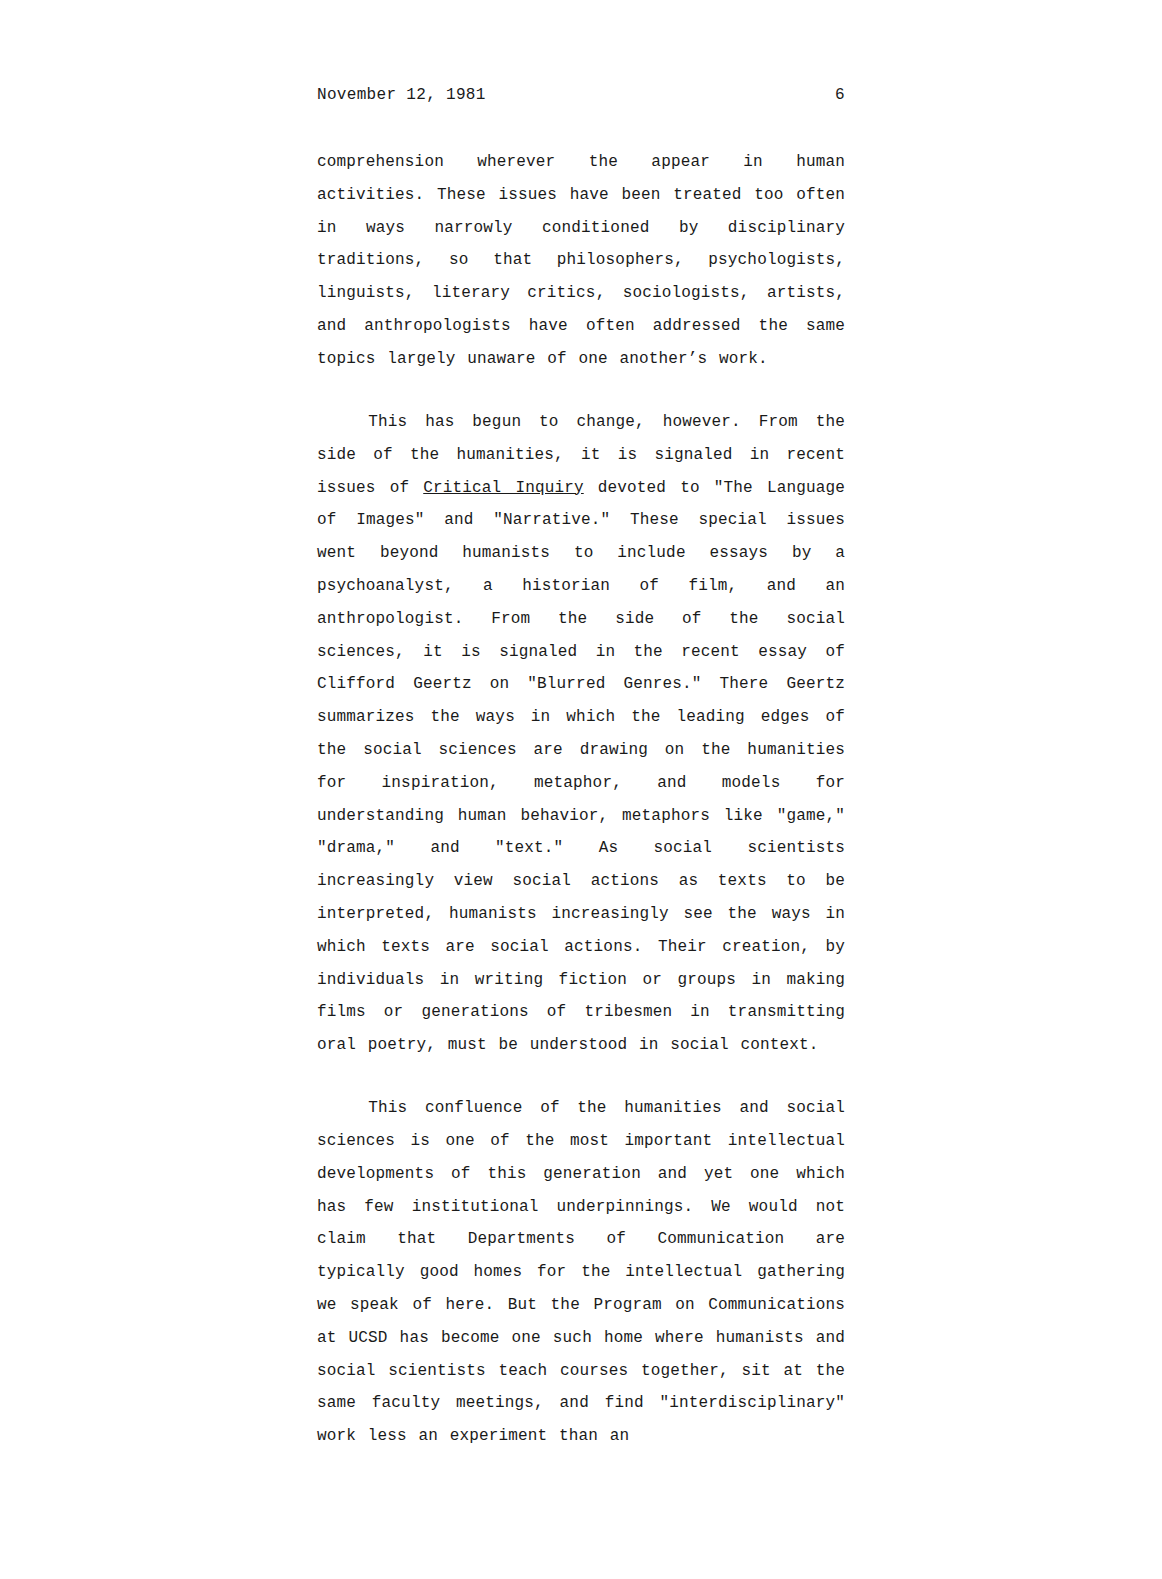November 12, 1981 6
comprehension wherever the appear in human activities. These issues have been treated too often in ways narrowly conditioned by disciplinary traditions, so that philosophers, psychologists, linguists, literary critics, sociologists, artists, and anthropologists have often addressed the same topics largely unaware of one another’s work.
This has begun to change, however. From the side of the humanities, it is signaled in recent issues of Critical Inquiry devoted to "The Language of Images" and "Narrative." These special issues went beyond humanists to include essays by a psychoanalyst, a historian of film, and an anthropologist. From the side of the social sciences, it is signaled in the recent essay of Clifford Geertz on "Blurred Genres." There Geertz summarizes the ways in which the leading edges of the social sciences are drawing on the humanities for inspiration, metaphor, and models for understanding human behavior, metaphors like "game," "drama," and "text." As social scientists increasingly view social actions as texts to be interpreted, humanists increasingly see the ways in which texts are social actions. Their creation, by individuals in writing fiction or groups in making films or generations of tribesmen in transmitting oral poetry, must be understood in social context.
This confluence of the humanities and social sciences is one of the most important intellectual developments of this generation and yet one which has few institutional underpinnings. We would not claim that Departments of Communication are typically good homes for the intellectual gathering we speak of here. But the Program on Communications at UCSD has become one such home where humanists and social scientists teach courses together, sit at the same faculty meetings, and find "interdisciplinary" work less an experiment than an